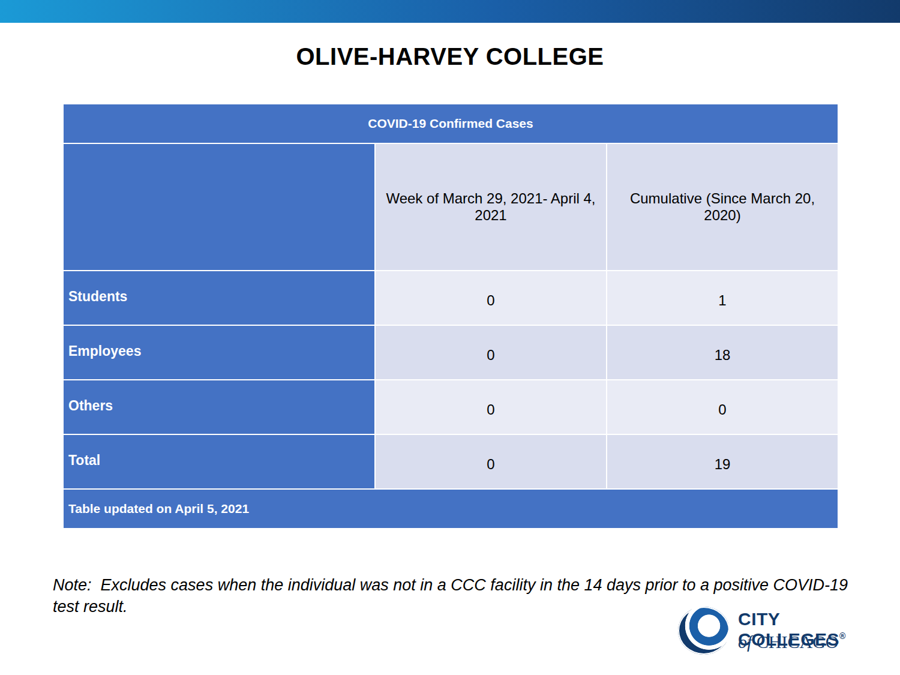OLIVE-HARVEY COLLEGE
| COVID-19 Confirmed Cases |
| | Week of March 29, 2021- April 4, 2021 | Cumulative (Since March 20, 2020) |
| Students | 0 | 1 |
| Employees | 0 | 18 |
| Others | 0 | 0 |
| Total | 0 | 19 |
| Table updated on April 5, 2021 |
Note: Excludes cases when the individual was not in a CCC facility in the 14 days prior to a positive COVID-19 test result.
CITY COLLEGES®
of CHICAGO